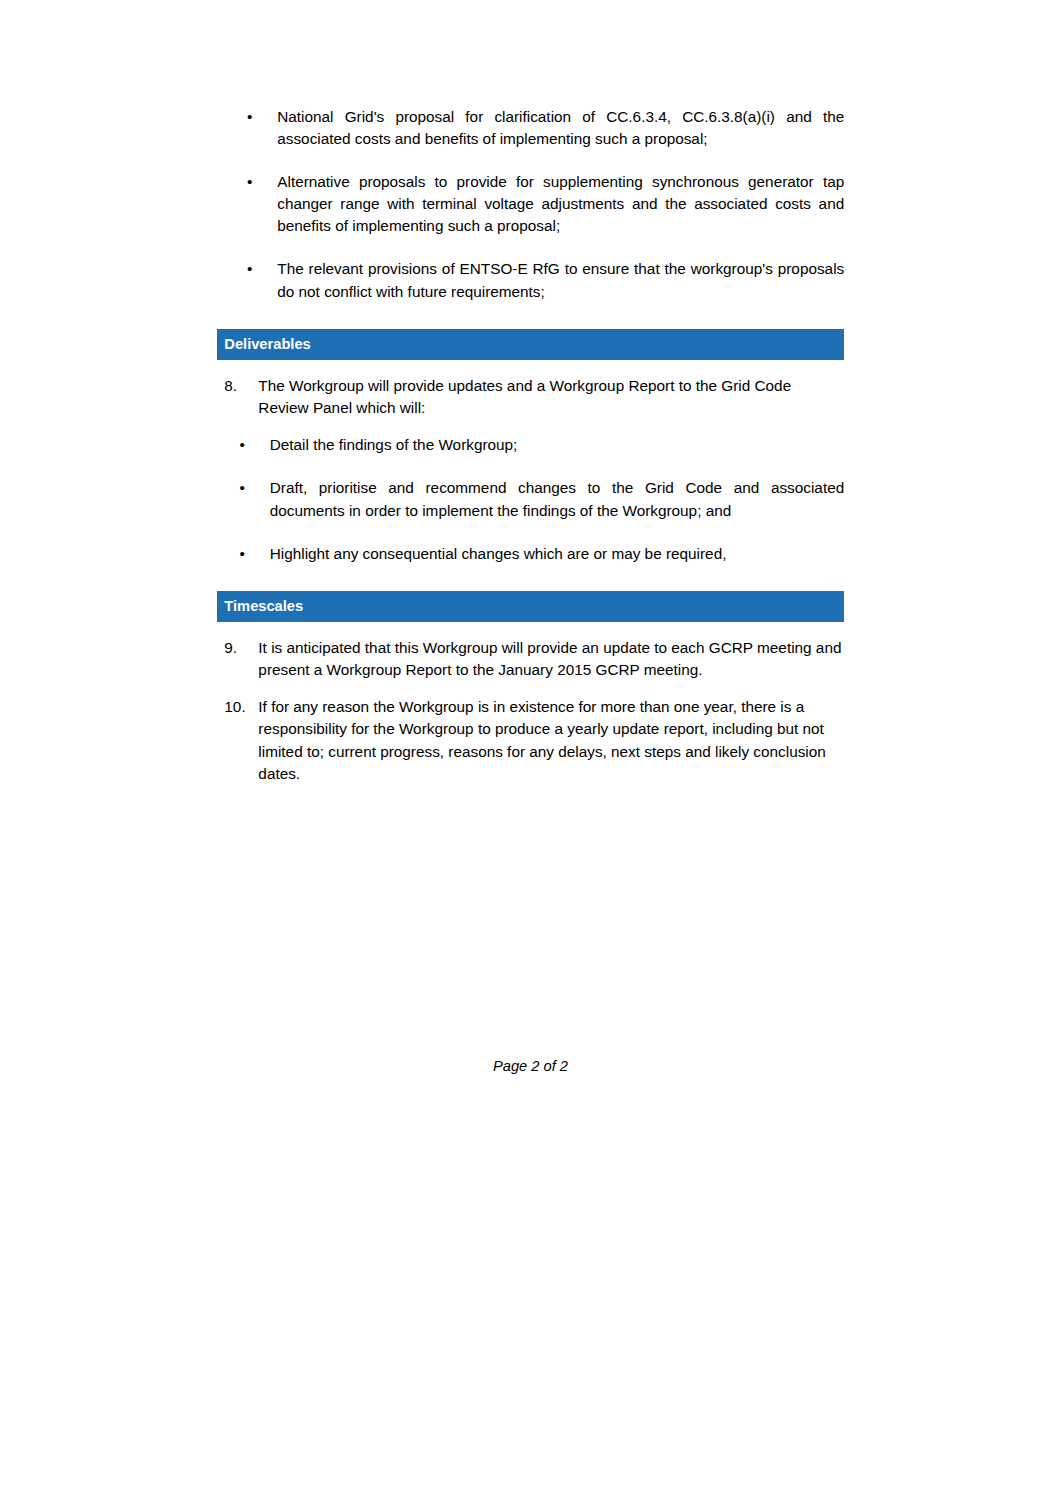National Grid's proposal for clarification of CC.6.3.4, CC.6.3.8(a)(i) and the associated costs and benefits of implementing such a proposal;
Alternative proposals to provide for supplementing synchronous generator tap changer range with terminal voltage adjustments and the associated costs and benefits of implementing such a proposal;
The relevant provisions of ENTSO-E RfG to ensure that the workgroup's proposals do not conflict with future requirements;
Deliverables
8.
The Workgroup will provide updates and a Workgroup Report to the Grid Code Review Panel which will:
Detail the findings of the Workgroup;
Draft, prioritise and recommend changes to the Grid Code and associated documents in order to implement the findings of the Workgroup; and
Highlight any consequential changes which are or may be required,
Timescales
9.
It is anticipated that this Workgroup will provide an update to each GCRP meeting and present a Workgroup Report to the January 2015 GCRP meeting.
10.
If for any reason the Workgroup is in existence for more than one year, there is a responsibility for the Workgroup to produce a yearly update report, including but not limited to; current progress, reasons for any delays, next steps and likely conclusion dates.
Page 2 of 2